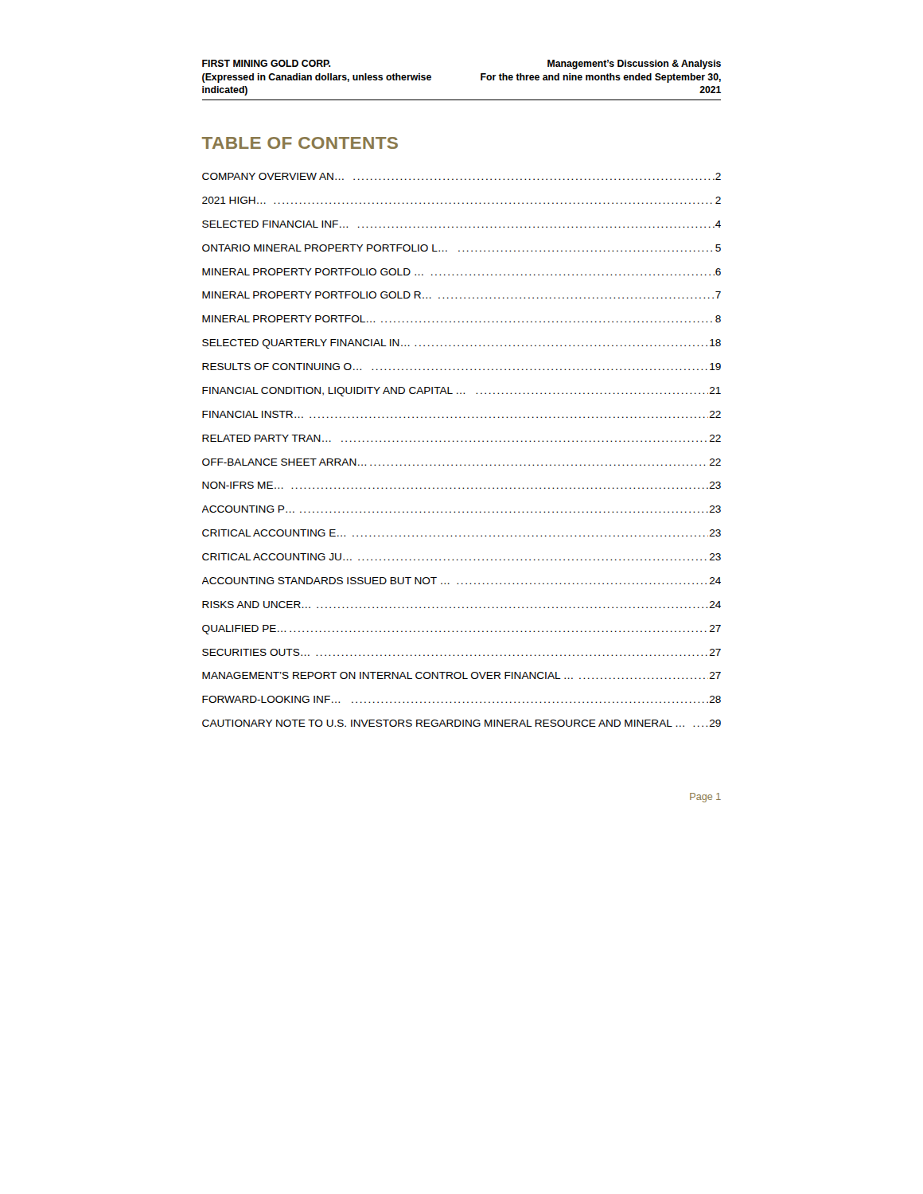FIRST MINING GOLD CORP.
(Expressed in Canadian dollars, unless otherwise indicated)
Management’s Discussion & Analysis
For the three and nine months ended September 30, 2021
TABLE OF CONTENTS
COMPANY OVERVIEW AND STRATEGY ................................................................................................................. 2
2021 HIGHLIGHTS ......................................................................................................................................... 2
SELECTED FINANCIAL INFORMATION ......................................................................................................... 4
ONTARIO MINERAL PROPERTY PORTFOLIO LOCATIONS (1) ....................................................................... 5
MINERAL PROPERTY PORTFOLIO GOLD RESERVES (1) .................................................................................. 6
MINERAL PROPERTY PORTFOLIO GOLD RESOURCES (1) ................................................................................ 7
MINERAL PROPERTY PORTFOLIO REVIEW ................................................................................................. 8
SELECTED QUARTERLY FINANCIAL INFORMATION ..................................................................................... 18
RESULTS OF CONTINUING OPERATIONS ................................................................................................... 19
FINANCIAL CONDITION, LIQUIDITY AND CAPITAL RESOURCES ................................................................ 21
FINANCIAL INSTRUMENTS ......................................................................................................................... 22
RELATED PARTY TRANSACTIONS ............................................................................................................. 22
OFF-BALANCE SHEET ARRANGEMENTS ................................................................................................... 22
NON-IFRS MEASURES ................................................................................................................................. 23
ACCOUNTING POLICIES ............................................................................................................................. 23
CRITICAL ACCOUNTING ESTIMATES ......................................................................................................... 23
CRITICAL ACCOUNTING JUDGMENTS ....................................................................................................... 23
ACCOUNTING STANDARDS ISSUED BUT NOT YET APPLIED ....................................................................... 24
RISKS AND UNCERTAINTIES ....................................................................................................................... 24
QUALIFIED PERSONS ................................................................................................................................. 27
SECURITIES OUTSTANDING ....................................................................................................................... 27
MANAGEMENT’S REPORT ON INTERNAL CONTROL OVER FINANCIAL REPORTING .................................. 27
FORWARD-LOOKING INFORMATION ......................................................................................................... 28
CAUTIONARY NOTE TO U.S. INVESTORS REGARDING MINERAL RESOURCE AND MINERAL RESERVE ESTIMATES .... 29
Page 1